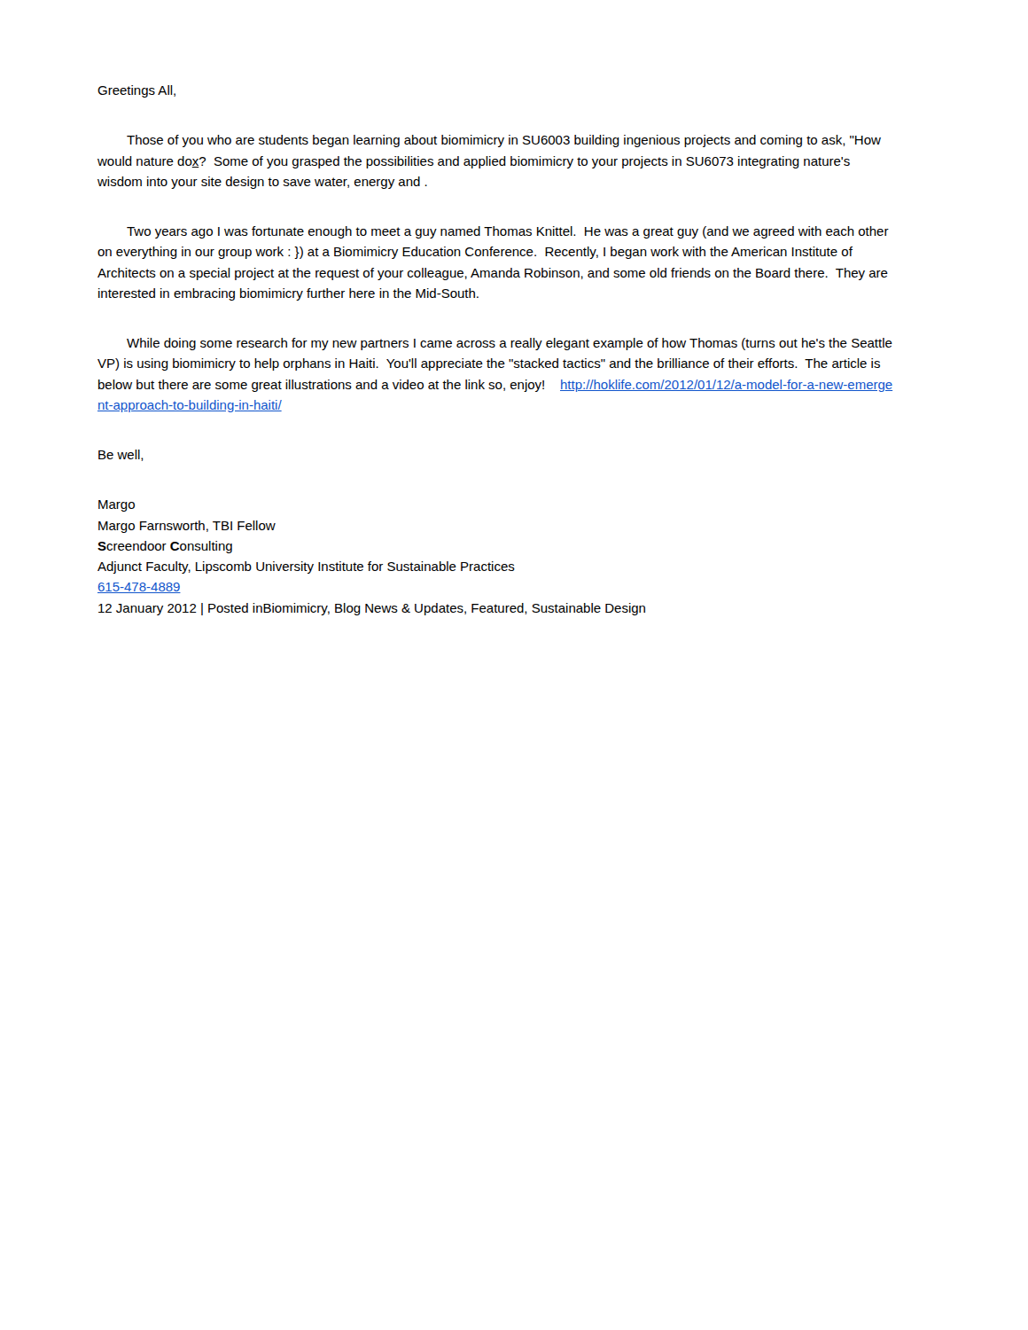Greetings All,
Those of you who are students began learning about biomimicry in SU6003 building ingenious projects and coming to ask, "How would nature dox? Some of you grasped the possibilities and applied biomimicry to your projects in SU6073 integrating nature's wisdom into your site design to save water, energy and .
Two years ago I was fortunate enough to meet a guy named Thomas Knittel. He was a great guy (and we agreed with each other on everything in our group work : }) at a Biomimicry Education Conference. Recently, I began work with the American Institute of Architects on a special project at the request of your colleague, Amanda Robinson, and some old friends on the Board there. They are interested in embracing biomimicry further here in the Mid-South.
While doing some research for my new partners I came across a really elegant example of how Thomas (turns out he's the Seattle VP) is using biomimicry to help orphans in Haiti. You'll appreciate the "stacked tactics" and the brilliance of their efforts. The article is below but there are some great illustrations and a video at the link so, enjoy! http://hoklife.com/2012/01/12/a-model-for-a-new-emergent-approach-to-building-in-haiti/
Be well,
Margo
Margo Farnsworth, TBI Fellow
Screendoor Consulting
Adjunct Faculty, Lipscomb University Institute for Sustainable Practices
615-478-4889
12 January 2012 | Posted inBiomimicry, Blog News & Updates, Featured, Sustainable Design